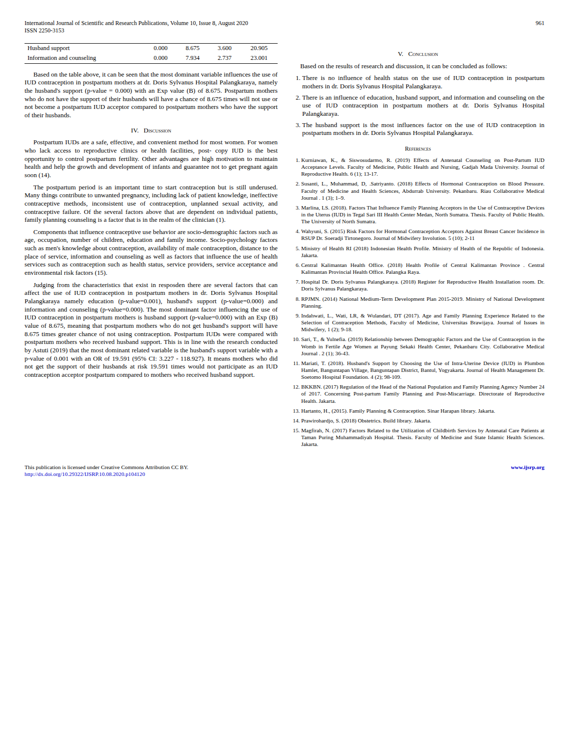International Journal of Scientific and Research Publications, Volume 10, Issue 8, August 2020
ISSN 2250-3153
961
| Husband support | 0.000 | 8.675 | 3.600 | 20.905 |
| Information and counseling | 0.000 | 7.934 | 2.737 | 23.001 |
Based on the table above, it can be seen that the most dominant variable influences the use of IUD contraception in postpartum mothers at dr. Doris Sylvanus Hospital Palangkaraya, namely the husband's support (p-value = 0.000) with an Exp value (B) of 8.675. Postpartum mothers who do not have the support of their husbands will have a chance of 8.675 times will not use or not become a postpartum IUD acceptor compared to postpartum mothers who have the support of their husbands.
IV. Discussion
Postpartum IUDs are a safe, effective, and convenient method for most women. For women who lack access to reproductive clinics or health facilities, post- copy IUD is the best opportunity to control postpartum fertility. Other advantages are high motivation to maintain health and help the growth and development of infants and guarantee not to get pregnant again soon (14).
The postpartum period is an important time to start contraception but is still underused. Many things contribute to unwanted pregnancy, including lack of patient knowledge, ineffective contraceptive methods, inconsistent use of contraception, unplanned sexual activity, and contraceptive failure. Of the several factors above that are dependent on individual patients, family planning counseling is a factor that is in the realm of the clinician (1).
Components that influence contraceptive use behavior are socio-demographic factors such as age, occupation, number of children, education and family income. Socio-psychology factors such as men's knowledge about contraception, availability of male contraception, distance to the place of service, information and counseling as well as factors that influence the use of health services such as contraception such as health status, service providers, service acceptance and environmental risk factors (15).
Judging from the characteristics that exist in resposden there are several factors that can affect the use of IUD contraception in postpartum mothers in dr. Doris Sylvanus Hospital Palangkaraya namely education (p-value=0.001), husband's support (p-value=0.000) and information and counseling (p-value=0.000). The most dominant factor influencing the use of IUD contraception in postpartum mothers is husband support (p-value=0.000) with an Exp (B) value of 8.675, meaning that postpartum mothers who do not get husband's support will have 8.675 times greater chance of not using contraception. Postpartum IUDs were compared with postpartum mothers who received husband support. This is in line with the research conducted by Astuti (2019) that the most dominant related variable is the husband's support variable with a p-value of 0.001 with an OR of 19.591 (95% CI: 3.227 - 118.927). It means mothers who did not get the support of their husbands at risk 19.591 times would not participate as an IUD contraception acceptor postpartum compared to mothers who received husband support.
V. Conclusion
Based on the results of research and discussion, it can be concluded as follows:
There is no influence of health status on the use of IUD contraception in postpartum mothers in dr. Doris Sylvanus Hospital Palangkaraya.
There is an influence of education, husband support, and information and counseling on the use of IUD contraception in postpartum mothers at dr. Doris Sylvanus Hospital Palangkaraya.
The husband support is the most influences factor on the use of IUD contraception in postpartum mothers in dr. Doris Sylvanus Hospital Palangkaraya.
References
Kurniawan, K., & Siswosudarmo, R. (2019) Effects of Antenatal Counseling on Post-Partum IUD Acceptance Levels. Faculty of Medicine, Public Health and Nursing, Gadjah Mada University. Journal of Reproductive Health. 6 (1); 13-17.
Susanti, L., Muhammad, D, .Satriyanto. (2018) Effects of Hormonal Contraception on Blood Pressure. Faculty of Medicine and Health Sciences, Abdurrab University. Pekanbaru. Riau Collaborative Medical Journal . 1 (3); 1–9.
Marlina, LS. (2018). Factors That Influence Family Planning Acceptors in the Use of Contraceptive Devices in the Uterus (IUD) in Tegal Sari III Health Center Medan, North Sumatra. Thesis. Faculty of Public Health. The University of North Sumatra.
Wahyuni, S. (2015) Risk Factors for Hormonal Contraception Acceptors Against Breast Cancer Incidence in RSUP Dr. Soeradji Tirtonegoro. Journal of Midwifery Involution. 5 (10); 2-11
Ministry of Health RI (2018) Indonesian Health Profile. Ministry of Health of the Republic of Indonesia. Jakarta.
Central Kalimantan Health Office. (2018) Health Profile of Central Kalimantan Province . Central Kalimantan Provincial Health Office. Palangka Raya.
Hospital Dr. Doris Sylvanus Palangkaraya. (2018) Register for Reproductive Health Installation room. Dr. Doris Sylvanus Palangkaraya.
RPJMN. (2014) National Medium-Term Development Plan 2015-2019. Ministry of National Development Planning.
Indahwati, L., Wati, LR, & Wulandari, DT (2017). Age and Family Planning Experience Related to the Selection of Contraception Methods, Faculty of Medicine, Universitas Brawijaya. Journal of Issues in Midwifery, 1 (2); 9-18.
Sari, T., & Yulnefia. (2019) Relationship between Demographic Factors and the Use of Contraception in the Womb in Fertile Age Women at Payung Sekaki Health Center, Pekanbaru City. Collaborative Medical Journal . 2 (1); 36-43.
Mariati, T. (2018). Husband's Support by Choosing the Use of Intra-Uterine Device (IUD) in Plumbon Hamlet, Banguntapan Village, Banguntapan District, Bantul, Yogyakarta. Journal of Health Management Dr. Soetomo Hospital Foundation. 4 (2); 98-109.
BKKBN. (2017) Regulation of the Head of the National Population and Family Planning Agency Number 24 of 2017. Concerning Post-partum Family Planning and Post-Miscarriage. Directorate of Reproductive Health. Jakarta.
Hartanto, H., (2015). Family Planning & Contraception. Sinar Harapan library. Jakarta.
Prawirohardjo, S. (2018) Obstetrics. Build library. Jakarta.
Magfirah, N. (2017) Factors Related to the Utilization of Childbirth Services by Antenatal Care Patients at Taman Puring Muhammadiyah Hospital. Thesis. Faculty of Medicine and State Islamic Health Sciences. Jakarta.
This publication is licensed under Creative Commons Attribution CC BY.
http://dx.doi.org/10.29322/IJSRP.10.08.2020.p104120
www.ijsrp.org